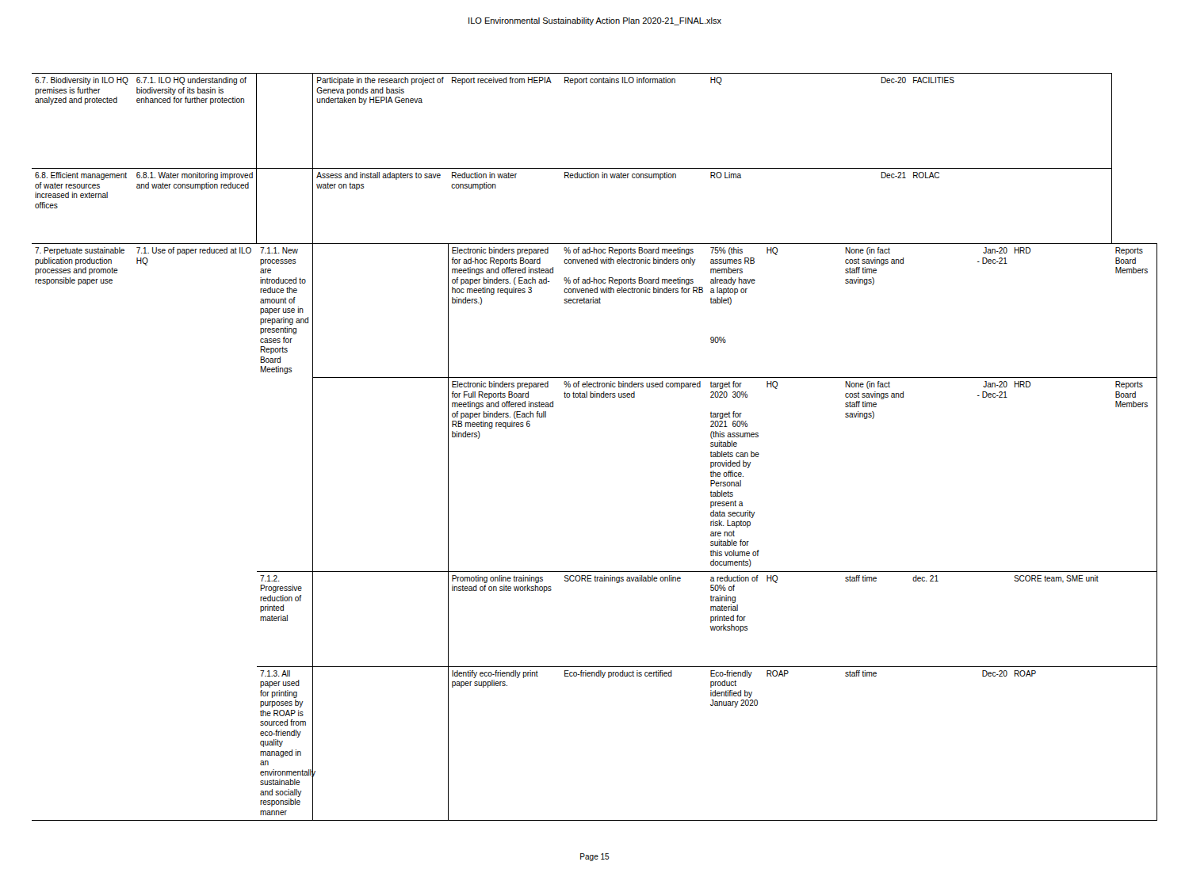ILO Environmental Sustainability Action Plan 2020-21_FINAL.xlsx
| 6.7. Biodiversity in ILO HQ premises is further analyzed and protected | 6.7.1. ILO HQ understanding of biodiversity of its basin is enhanced for further protection | | Participate in the research project of Geneva ponds and basis undertaken by HEPIA Geneva | Report received from HEPIA | Report contains ILO information | HQ | | Dec-20 | FACILITIES | |
| 6.8. Efficient management of water resources increased in external offices | 6.8.1. Water monitoring improved and water consumption reduced | | Assess and install adapters to save water on taps | Reduction in water consumption | Reduction in water consumption | RO Lima | | Dec-21 | ROLAC | |
| 7. Perpetuate sustainable publication production processes and promote responsible paper use | 7.1. Use of paper reduced at ILO HQ | 7.1.1. New processes are introduced to reduce the amount of paper use in preparing and presenting cases for Reports Board Meetings | | Electronic binders prepared for ad-hoc Reports Board meetings and offered instead of paper binders. ( Each ad-hoc meeting requires 3 binders.) | % of ad-hoc Reports Board meetings convened with electronic binders only % of ad-hoc Reports Board meetings convened with electronic binders for RB secretariat | 75% (this assumes RB members already have a laptop or tablet) 90% | HQ | None (in fact cost savings and staff time savings) | Jan-20 - Dec-21 | HRD | Reports Board Members |
| | | | | Electronic binders prepared for Full Reports Board meetings and offered instead of paper binders. (Each full RB meeting requires 6 binders) | % of electronic binders used compared to total binders used | target for 2020 30% target for 2021 60% (this assumes suitable tablets can be provided by the office. Personal tablets present a data security risk. Laptop are not suitable for this volume of documents) | HQ | None (in fact cost savings and staff time savings) | Jan-20 - Dec-21 | HRD | Reports Board Members |
| | | 7.1.2. Progressive reduction of printed material | | Promoting online trainings instead of on site workshops | SCORE trainings available online | a reduction of 50% of training material printed for workshops | HQ | staff time | dec. 21 | SCORE team, SME unit | |
| | | 7.1.3. All paper used for printing purposes by the ROAP is sourced from eco-friendly quality managed in an environmentally sustainable and socially responsible manner | | Identify eco-friendly print paper suppliers. | Eco-friendly product is certified | Eco-friendly product identified by January 2020 | ROAP | staff time | Dec-20 | ROAP | |
Page 15